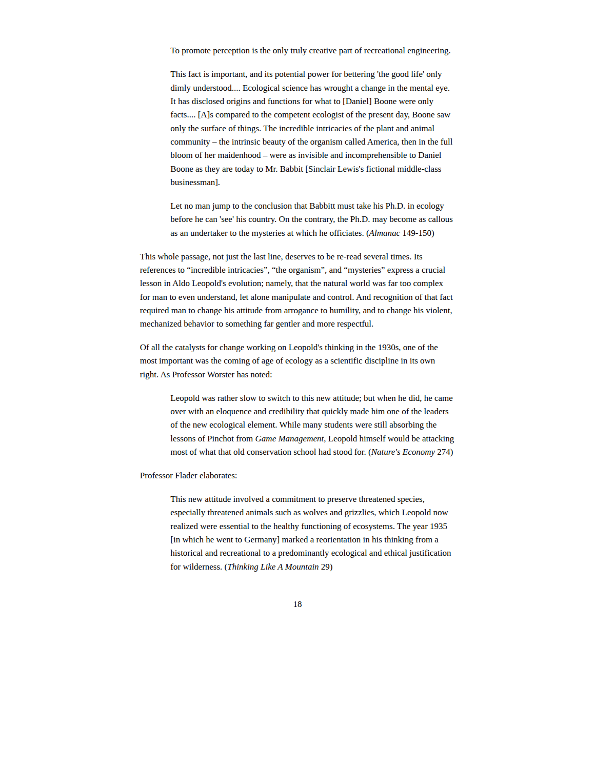To promote perception is the only truly creative part of recreational engineering.
This fact is important, and its potential power for bettering 'the good life' only dimly understood.... Ecological science has wrought a change in the mental eye. It has disclosed origins and functions for what to [Daniel] Boone were only facts.... [A]s compared to the competent ecologist of the present day, Boone saw only the surface of things. The incredible intricacies of the plant and animal community – the intrinsic beauty of the organism called America, then in the full bloom of her maidenhood – were as invisible and incomprehensible to Daniel Boone as they are today to Mr. Babbit [Sinclair Lewis's fictional middle-class businessman].
Let no man jump to the conclusion that Babbitt must take his Ph.D. in ecology before he can 'see' his country. On the contrary, the Ph.D. may become as callous as an undertaker to the mysteries at which he officiates. (Almanac 149-150)
This whole passage, not just the last line, deserves to be re-read several times. Its references to “incredible intricacies”, “the organism”, and “mysteries” express a crucial lesson in Aldo Leopold's evolution; namely, that the natural world was far too complex for man to even understand, let alone manipulate and control. And recognition of that fact required man to change his attitude from arrogance to humility, and to change his violent, mechanized behavior to something far gentler and more respectful.
Of all the catalysts for change working on Leopold's thinking in the 1930s, one of the most important was the coming of age of ecology as a scientific discipline in its own right. As Professor Worster has noted:
Leopold was rather slow to switch to this new attitude; but when he did, he came over with an eloquence and credibility that quickly made him one of the leaders of the new ecological element. While many students were still absorbing the lessons of Pinchot from Game Management, Leopold himself would be attacking most of what that old conservation school had stood for. (Nature's Economy 274)
Professor Flader elaborates:
This new attitude involved a commitment to preserve threatened species, especially threatened animals such as wolves and grizzlies, which Leopold now realized were essential to the healthy functioning of ecosystems. The year 1935 [in which he went to Germany] marked a reorientation in his thinking from a historical and recreational to a predominantly ecological and ethical justification for wilderness. (Thinking Like A Mountain 29)
18